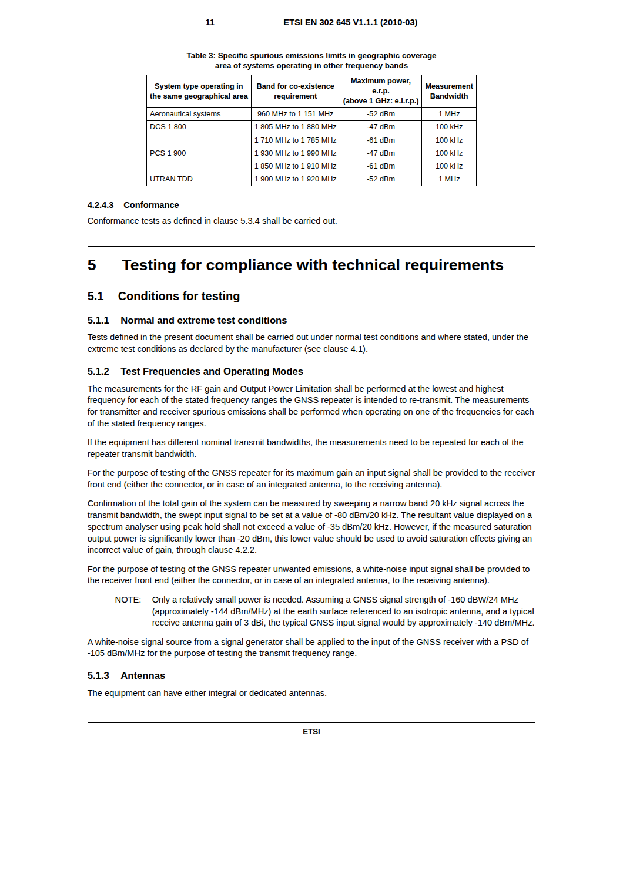11 ETSI EN 302 645 V1.1.1 (2010-03)
Table 3: Specific spurious emissions limits in geographic coverage
area of systems operating in other frequency bands
| System type operating in the same geographical area | Band for co-existence requirement | Maximum power, e.r.p. (above 1 GHz: e.i.r.p.) | Measurement Bandwidth |
| --- | --- | --- | --- |
| Aeronautical systems | 960 MHz to 1 151 MHz | -52 dBm | 1 MHz |
| DCS 1 800 | 1 805 MHz to 1 880 MHz | -47 dBm | 100 kHz |
| | 1 710 MHz to 1 785 MHz | -61 dBm | 100 kHz |
| PCS 1 900 | 1 930 MHz to 1 990 MHz | -47 dBm | 100 kHz |
| | 1 850 MHz to 1 910 MHz | -61 dBm | 100 kHz |
| UTRAN TDD | 1 900 MHz to 1 920 MHz | -52 dBm | 1 MHz |
4.2.4.3 Conformance
Conformance tests as defined in clause 5.3.4 shall be carried out.
5 Testing for compliance with technical requirements
5.1 Conditions for testing
5.1.1 Normal and extreme test conditions
Tests defined in the present document shall be carried out under normal test conditions and where stated, under the extreme test conditions as declared by the manufacturer (see clause 4.1).
5.1.2 Test Frequencies and Operating Modes
The measurements for the RF gain and Output Power Limitation shall be performed at the lowest and highest frequency for each of the stated frequency ranges the GNSS repeater is intended to re-transmit. The measurements for transmitter and receiver spurious emissions shall be performed when operating on one of the frequencies for each of the stated frequency ranges.
If the equipment has different nominal transmit bandwidths, the measurements need to be repeated for each of the repeater transmit bandwidth.
For the purpose of testing of the GNSS repeater for its maximum gain an input signal shall be provided to the receiver front end (either the connector, or in case of an integrated antenna, to the receiving antenna).
Confirmation of the total gain of the system can be measured by sweeping a narrow band 20 kHz signal across the transmit bandwidth, the swept input signal to be set at a value of -80 dBm/20 kHz. The resultant value displayed on a spectrum analyser using peak hold shall not exceed a value of -35 dBm/20 kHz. However, if the measured saturation output power is significantly lower than -20 dBm, this lower value should be used to avoid saturation effects giving an incorrect value of gain, through clause 4.2.2.
For the purpose of testing of the GNSS repeater unwanted emissions, a white-noise input signal shall be provided to the receiver front end (either the connector, or in case of an integrated antenna, to the receiving antenna).
NOTE: Only a relatively small power is needed. Assuming a GNSS signal strength of -160 dBW/24 MHz (approximately -144 dBm/MHz) at the earth surface referenced to an isotropic antenna, and a typical receive antenna gain of 3 dBi, the typical GNSS input signal would by approximately -140 dBm/MHz.
A white-noise signal source from a signal generator shall be applied to the input of the GNSS receiver with a PSD of -105 dBm/MHz for the purpose of testing the transmit frequency range.
5.1.3 Antennas
The equipment can have either integral or dedicated antennas.
ETSI